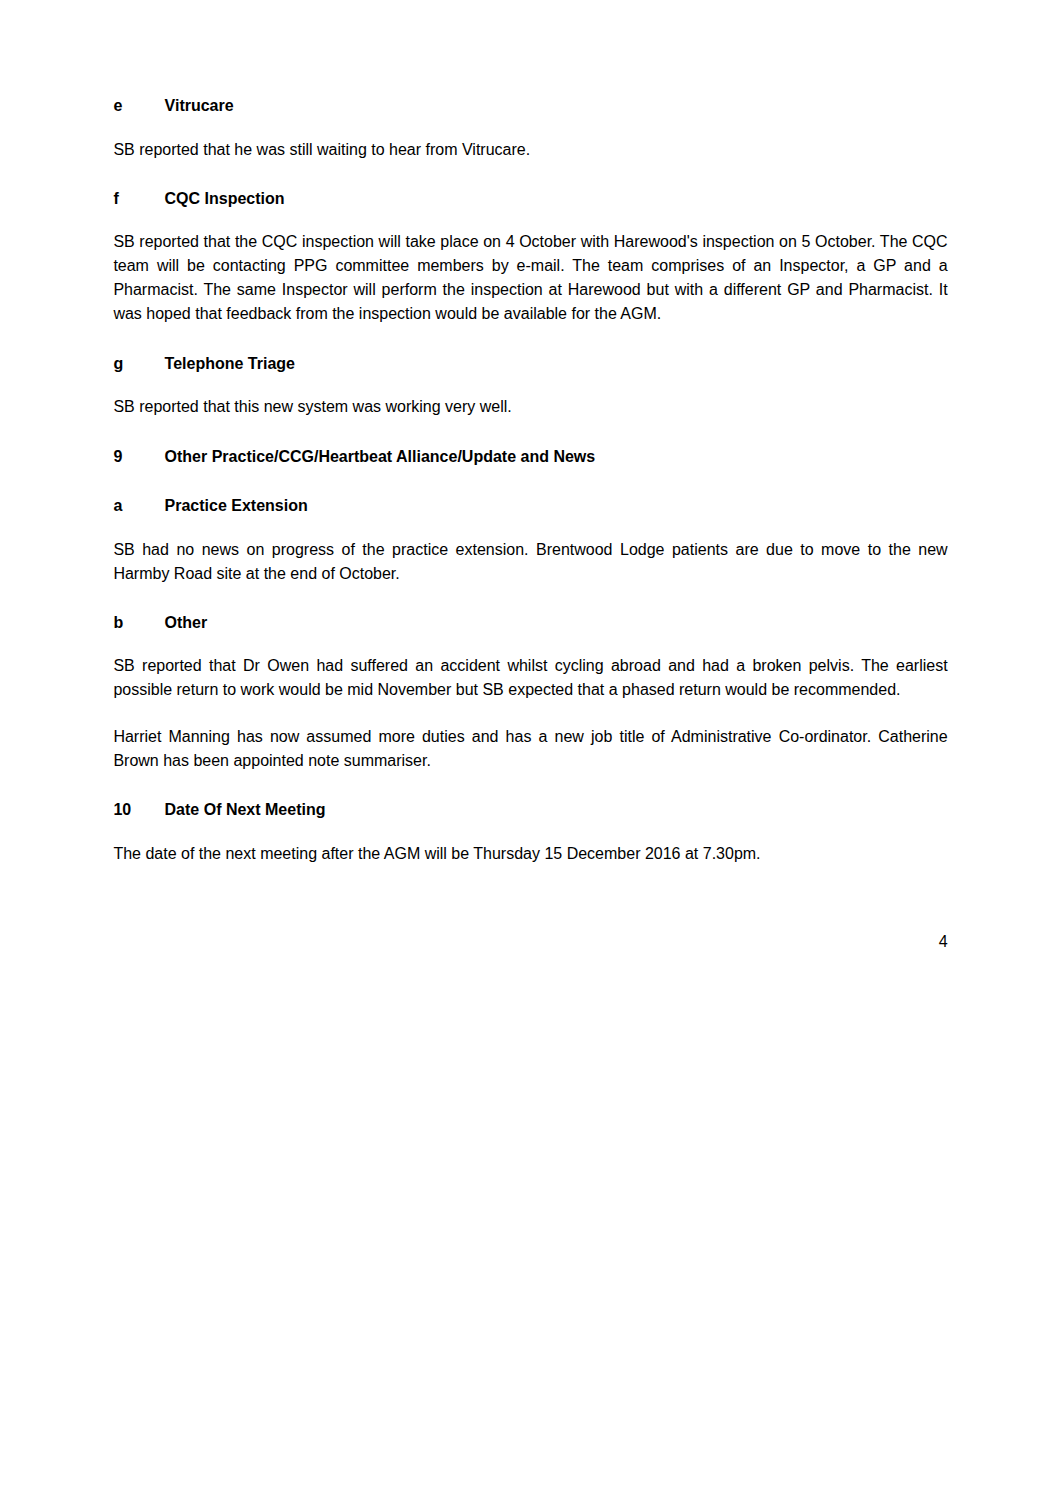e Vitrucare
SB reported that he was still waiting to hear from Vitrucare.
f CQC Inspection
SB reported that the CQC inspection will take place on 4 October with Harewood's inspection on 5 October. The CQC team will be contacting PPG committee members by e-mail. The team comprises of an Inspector, a GP and a Pharmacist. The same Inspector will perform the inspection at Harewood but with a different GP and Pharmacist. It was hoped that feedback from the inspection would be available for the AGM.
g Telephone Triage
SB reported that this new system was working very well.
9 Other Practice/CCG/Heartbeat Alliance/Update and News
a Practice Extension
SB had no news on progress of the practice extension. Brentwood Lodge patients are due to move to the new Harmby Road site at the end of October.
b Other
SB reported that Dr Owen had suffered an accident whilst cycling abroad and had a broken pelvis. The earliest possible return to work would be mid November but SB expected that a phased return would be recommended.
Harriet Manning has now assumed more duties and has a new job title of Administrative Co-ordinator. Catherine Brown has been appointed note summariser.
10 Date Of Next Meeting
The date of the next meeting after the AGM will be Thursday 15 December 2016 at 7.30pm.
4